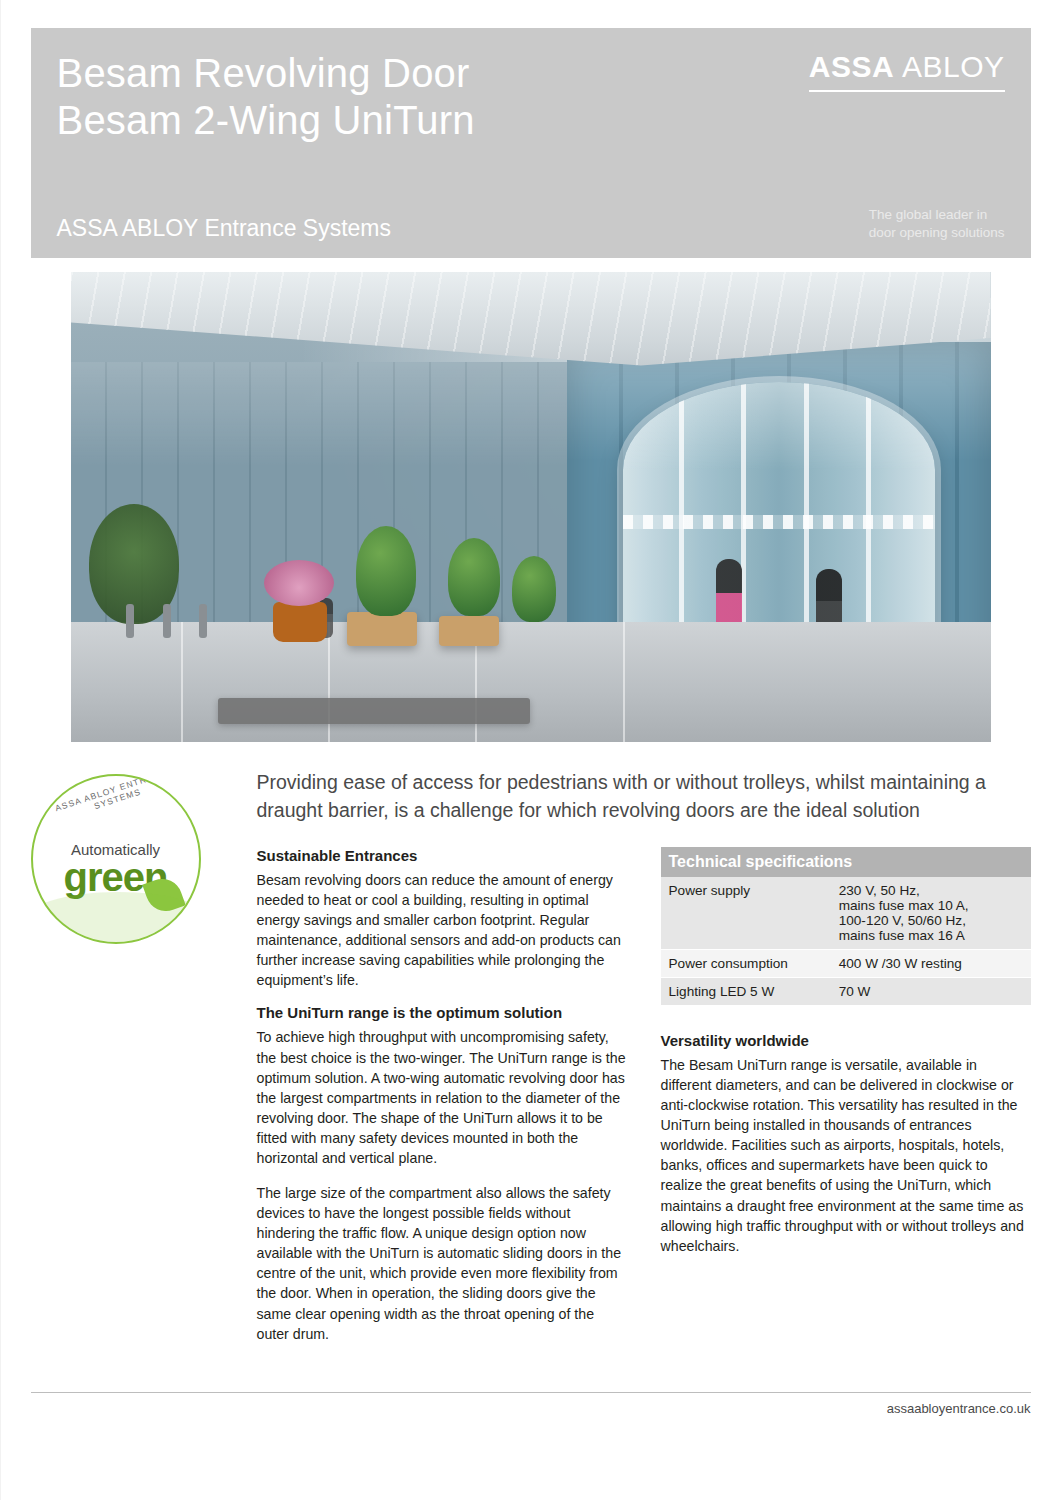Besam Revolving Door
Besam 2-Wing UniTurn
ASSA ABLOY
ASSA ABLOY Entrance Systems
The global leader in
door opening solutions
ASSA ABLOY ENTRANCE SYSTEMS
Automatically
green
Providing ease of access for pedestrians with or without trolleys, whilst maintaining a draught barrier, is a challenge for which revolving doors are the ideal solution
Sustainable Entrances
Besam revolving doors can reduce the amount of energy needed to heat or cool a building, resulting in optimal energy savings and smaller carbon footprint. Regular maintenance, additional sensors and add-on products can further increase saving capabilities while prolonging the equipment’s life.
The UniTurn range is the optimum solution
To achieve high throughput with uncompromising safety, the best choice is the two-winger. The UniTurn range is the optimum solution. A two-wing automatic revolving door has the largest compartments in relation to the diameter of the revolving door. The shape of the UniTurn allows it to be fitted with many safety devices mounted in both the horizontal and vertical plane.
The large size of the compartment also allows the safety devices to have the longest possible fields without hindering the traffic flow. A unique design option now available with the UniTurn is automatic sliding doors in the centre of the unit, which provide even more flexibility from the door. When in operation, the sliding doors give the same clear opening width as the throat opening of the outer drum.
Technical specifications
| Power supply | 230 V, 50 Hz, mains fuse max 10 A, 100-120 V, 50/60 Hz, mains fuse max 16 A |
| Power consumption | 400 W /30 W resting |
| Lighting LED 5 W | 70 W |
Versatility worldwide
The Besam UniTurn range is versatile, available in different diameters, and can be delivered in clockwise or anti-clockwise rotation. This versatility has resulted in the UniTurn being installed in thousands of entrances worldwide. Facilities such as airports, hospitals, hotels, banks, offices and supermarkets have been quick to realize the great benefits of using the UniTurn, which maintains a draught free environment at the same time as allowing high traffic throughput with or without trolleys and wheelchairs.
assaabloyentrance.co.uk